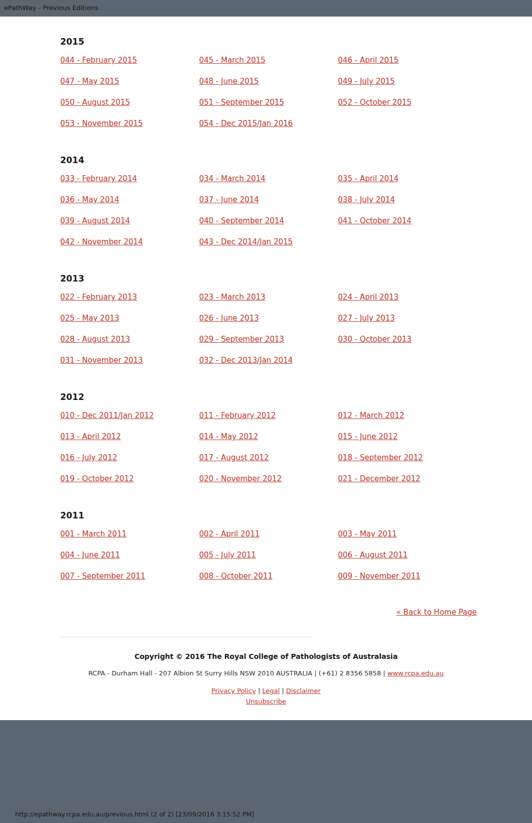ePathWay - Previous Editions
2015
| 044 - February 2015 | 045 - March 2015 | 046 - April 2015 |
| 047 - May 2015 | 048 - June 2015 | 049 - July 2015 |
| 050 - August 2015 | 051 - September 2015 | 052 - October 2015 |
| 053 - November 2015 | 054 - Dec 2015/Jan 2016 | |
2014
| 033 - February 2014 | 034 - March 2014 | 035 - April 2014 |
| 036 - May 2014 | 037 - June 2014 | 038 - July 2014 |
| 039 - August 2014 | 040 - September 2014 | 041 - October 2014 |
| 042 - November 2014 | 043 - Dec 2014/Jan 2015 | |
2013
| 022 - February 2013 | 023 - March 2013 | 024 - April 2013 |
| 025 - May 2013 | 026 - June 2013 | 027 - July 2013 |
| 028 - August 2013 | 029 - September 2013 | 030 - October 2013 |
| 031 - November 2013 | 032 - Dec 2013/Jan 2014 | |
2012
| 010 - Dec 2011/Jan 2012 | 011 - February 2012 | 012 - March 2012 |
| 013 - April 2012 | 014 - May 2012 | 015 - June 2012 |
| 016 - July 2012 | 017 - August 2012 | 018 - September 2012 |
| 019 - October 2012 | 020 - November 2012 | 021 - December 2012 |
2011
| 001 - March 2011 | 002 - April 2011 | 003 - May 2011 |
| 004 - June 2011 | 005 - July 2011 | 006 - August 2011 |
| 007 - September 2011 | 008 - October 2011 | 009 - November 2011 |
« Back to Home Page
Copyright © 2016 The Royal College of Pathologists of Australasia
RCPA - Durham Hall - 207 Albion St Surry Hills NSW 2010 AUSTRALIA | (+61) 2 8356 5858 | www.rcpa.edu.au
Privacy Policy | Legal | Disclaimer
Unsubscribe
http://epathway.rcpa.edu.au/previous.html (2 of 2) [23/09/2016 3:15:52 PM]